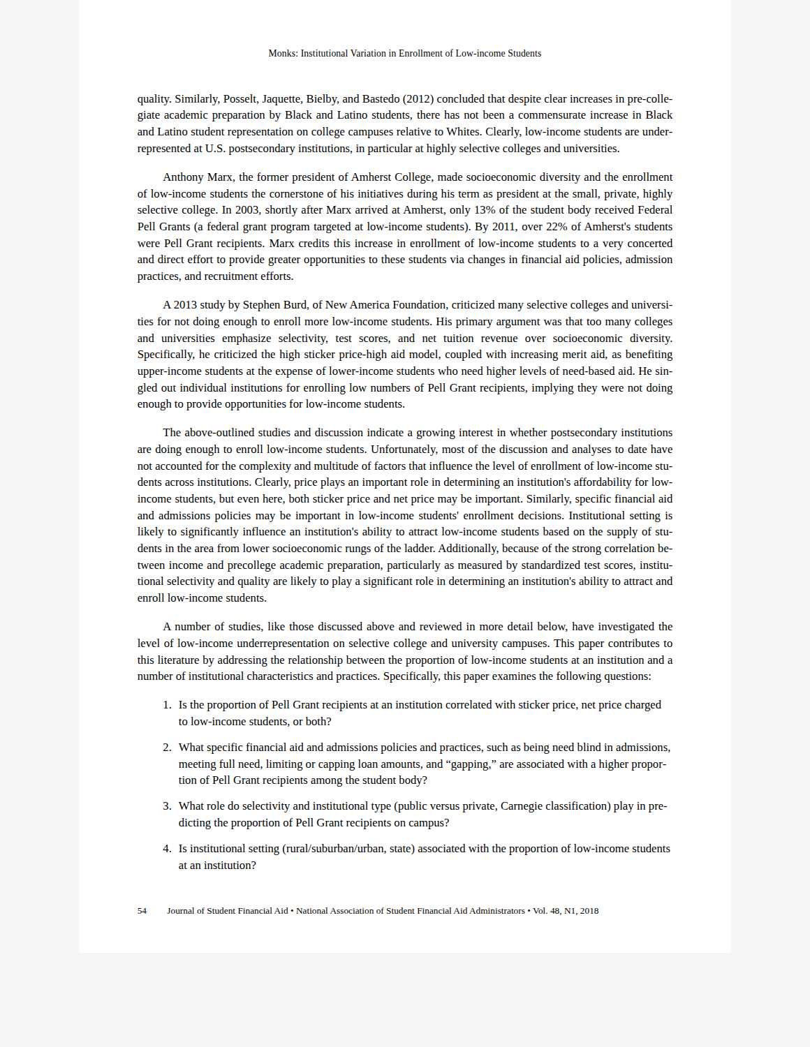Monks: Institutional Variation in Enrollment of Low-income Students
quality. Similarly, Posselt, Jaquette, Bielby, and Bastedo (2012) concluded that despite clear increases in pre-collegiate academic preparation by Black and Latino students, there has not been a commensurate increase in Black and Latino student representation on college campuses relative to Whites. Clearly, low-income students are underrepresented at U.S. postsecondary institutions, in particular at highly selective colleges and universities.
Anthony Marx, the former president of Amherst College, made socioeconomic diversity and the enrollment of low-income students the cornerstone of his initiatives during his term as president at the small, private, highly selective college. In 2003, shortly after Marx arrived at Amherst, only 13% of the student body received Federal Pell Grants (a federal grant program targeted at low-income students). By 2011, over 22% of Amherst's students were Pell Grant recipients. Marx credits this increase in enrollment of low-income students to a very concerted and direct effort to provide greater opportunities to these students via changes in financial aid policies, admission practices, and recruitment efforts.
A 2013 study by Stephen Burd, of New America Foundation, criticized many selective colleges and universities for not doing enough to enroll more low-income students. His primary argument was that too many colleges and universities emphasize selectivity, test scores, and net tuition revenue over socioeconomic diversity. Specifically, he criticized the high sticker price-high aid model, coupled with increasing merit aid, as benefiting upper-income students at the expense of lower-income students who need higher levels of need-based aid. He singled out individual institutions for enrolling low numbers of Pell Grant recipients, implying they were not doing enough to provide opportunities for low-income students.
The above-outlined studies and discussion indicate a growing interest in whether postsecondary institutions are doing enough to enroll low-income students. Unfortunately, most of the discussion and analyses to date have not accounted for the complexity and multitude of factors that influence the level of enrollment of low-income students across institutions. Clearly, price plays an important role in determining an institution's affordability for low-income students, but even here, both sticker price and net price may be important. Similarly, specific financial aid and admissions policies may be important in low-income students' enrollment decisions. Institutional setting is likely to significantly influence an institution's ability to attract low-income students based on the supply of students in the area from lower socioeconomic rungs of the ladder. Additionally, because of the strong correlation between income and precollege academic preparation, particularly as measured by standardized test scores, institutional selectivity and quality are likely to play a significant role in determining an institution's ability to attract and enroll low-income students.
A number of studies, like those discussed above and reviewed in more detail below, have investigated the level of low-income underrepresentation on selective college and university campuses. This paper contributes to this literature by addressing the relationship between the proportion of low-income students at an institution and a number of institutional characteristics and practices. Specifically, this paper examines the following questions:
Is the proportion of Pell Grant recipients at an institution correlated with sticker price, net price charged to low-income students, or both?
What specific financial aid and admissions policies and practices, such as being need blind in admissions, meeting full need, limiting or capping loan amounts, and “gapping,” are associated with a higher proportion of Pell Grant recipients among the student body?
What role do selectivity and institutional type (public versus private, Carnegie classification) play in predicting the proportion of Pell Grant recipients on campus?
Is institutional setting (rural/suburban/urban, state) associated with the proportion of low-income students at an institution?
54 Journal of Student Financial Aid • National Association of Student Financial Aid Administrators • Vol. 48, N1, 2018